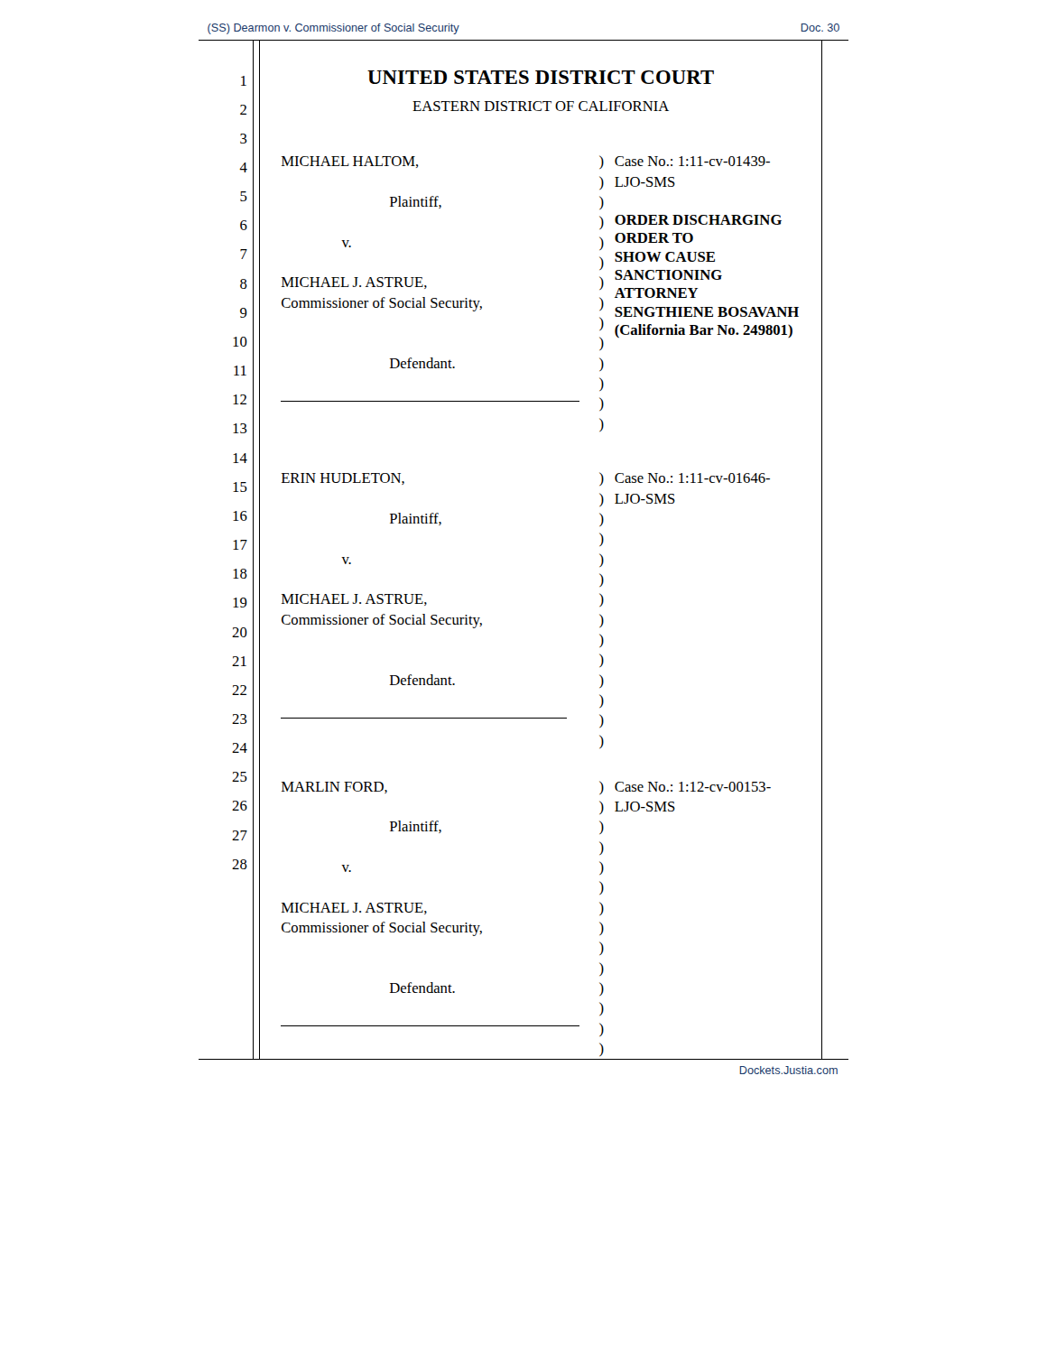(SS) Dearmon v. Commissioner of Social Security Doc. 30
1
2
3
4
5
6
7
8
9
10
11
12
13
14
15
16
17
18
19
20
21
22
23
24
25
26
27
28
UNITED STATES DISTRICT COURT
EASTERN DISTRICT OF CALIFORNIA
| MICHAEL HALTOM, Plaintiff, v. MICHAEL J. ASTRUE, Commissioner of Social Security, Defendant. | ) ) ) ) ) ) ) ) ) ) ) ) ) ) | Case No.: 1:11-cv-01439-LJO-SMS ORDER DISCHARGING ORDER TO SHOW CAUSE SANCTIONING ATTORNEY SENGTHIENE BOSAVANH (California Bar No. 249801) |
| ERIN HUDLETON, Plaintiff, v. MICHAEL J. ASTRUE, Commissioner of Social Security, Defendant. | ) ) ) ) ) ) ) ) ) ) ) ) ) ) | Case No.: 1:11-cv-01646-LJO-SMS |
| MARLIN FORD, Plaintiff, v. MICHAEL J. ASTRUE, Commissioner of Social Security, Defendant. | ) ) ) ) ) ) ) ) ) ) ) ) ) ) | Case No.: 1:12-cv-00153-LJO-SMS |
Dockets.Justia.com